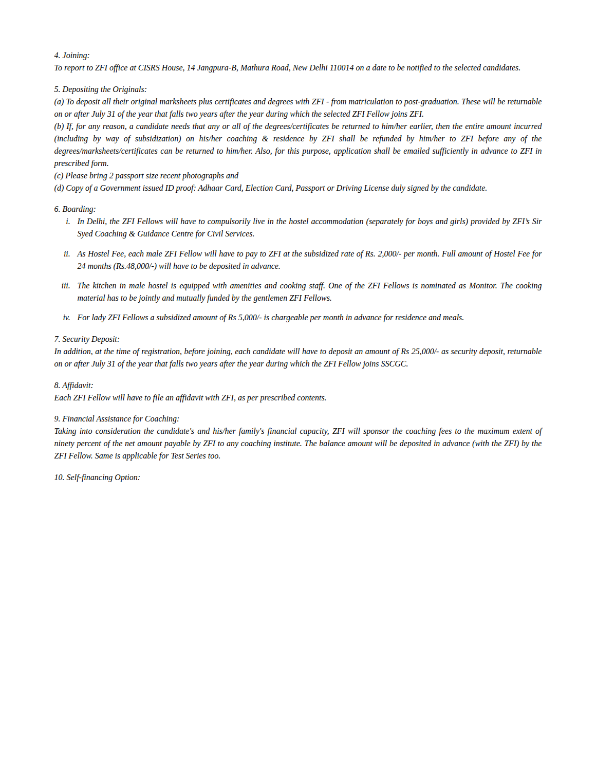4. Joining:
To report to ZFI office at CISRS House, 14 Jangpura-B, Mathura Road, New Delhi 110014 on a date to be notified to the selected candidates.
5. Depositing the Originals:
(a) To deposit all their original marksheets plus certificates and degrees with ZFI - from matriculation to post-graduation. These will be returnable on or after July 31 of the year that falls two years after the year during which the selected ZFI Fellow joins ZFI.
(b) If, for any reason, a candidate needs that any or all of the degrees/certificates be returned to him/her earlier, then the entire amount incurred (including by way of subsidization) on his/her coaching & residence by ZFI shall be refunded by him/her to ZFI before any of the degrees/marksheets/certificates can be returned to him/her. Also, for this purpose, application shall be emailed sufficiently in advance to ZFI in prescribed form.
(c) Please bring 2 passport size recent photographs and
(d) Copy of a Government issued ID proof: Adhaar Card, Election Card, Passport or Driving License duly signed by the candidate.
6. Boarding:
In Delhi, the ZFI Fellows will have to compulsorily live in the hostel accommodation (separately for boys and girls) provided by ZFI’s Sir Syed Coaching & Guidance Centre for Civil Services.
As Hostel Fee, each male ZFI Fellow will have to pay to ZFI at the subsidized rate of Rs. 2,000/- per month. Full amount of Hostel Fee for 24 months (Rs.48,000/-) will have to be deposited in advance.
The kitchen in male hostel is equipped with amenities and cooking staff. One of the ZFI Fellows is nominated as Monitor. The cooking material has to be jointly and mutually funded by the gentlemen ZFI Fellows.
For lady ZFI Fellows a subsidized amount of Rs 5,000/- is chargeable per month in advance for residence and meals.
7. Security Deposit:
In addition, at the time of registration, before joining, each candidate will have to deposit an amount of Rs 25,000/- as security deposit, returnable on or after July 31 of the year that falls two years after the year during which the ZFI Fellow joins SSCGC.
8. Affidavit:
Each ZFI Fellow will have to file an affidavit with ZFI, as per prescribed contents.
9. Financial Assistance for Coaching:
Taking into consideration the candidate's and his/her family's financial capacity, ZFI will sponsor the coaching fees to the maximum extent of ninety percent of the net amount payable by ZFI to any coaching institute. The balance amount will be deposited in advance (with the ZFI) by the ZFI Fellow. Same is applicable for Test Series too.
10. Self-financing Option: